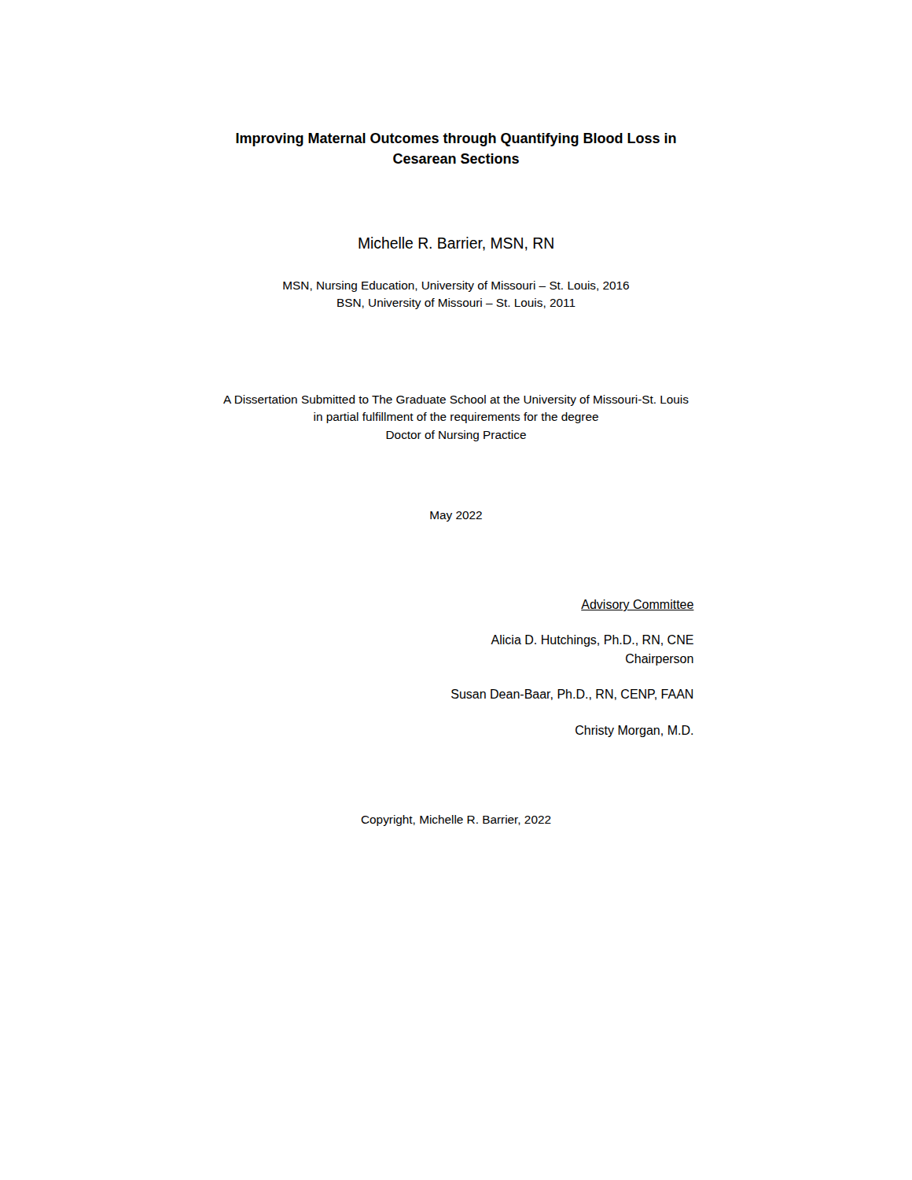Improving Maternal Outcomes through Quantifying Blood Loss in
Cesarean Sections
Michelle R. Barrier, MSN, RN
MSN, Nursing Education, University of Missouri – St. Louis, 2016
BSN, University of Missouri – St. Louis, 2011
A Dissertation Submitted to The Graduate School at the University of Missouri-St. Louis
in partial fulfillment of the requirements for the degree
Doctor of Nursing Practice
May 2022
Advisory Committee
Alicia D. Hutchings, Ph.D., RN, CNE
Chairperson
Susan Dean-Baar, Ph.D., RN, CENP, FAAN
Christy Morgan, M.D.
Copyright, Michelle R. Barrier, 2022